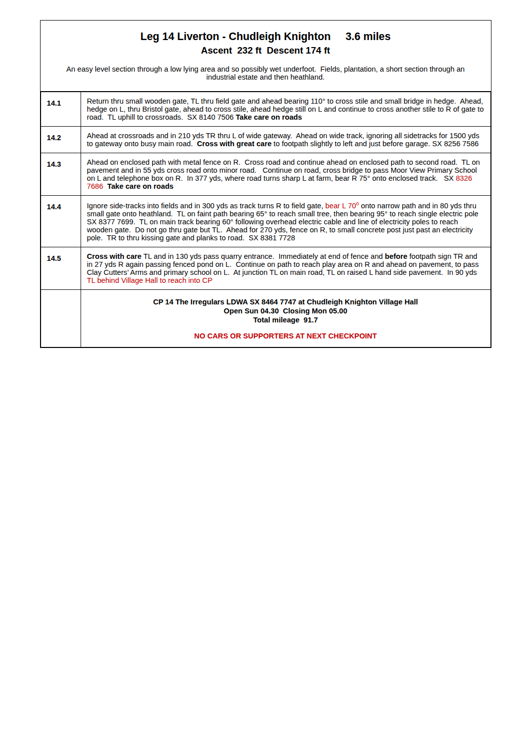Leg 14 Liverton - Chudleigh Knighton 3.6 miles
Ascent 232 ft Descent 174 ft
An easy level section through a low lying area and so possibly wet underfoot. Fields, plantation, a short section through an industrial estate and then heathland.
| 14.1 | Return thru small wooden gate, TL thru field gate and ahead bearing 110° to cross stile and small bridge in hedge. Ahead, hedge on L, thru Bristol gate, ahead to cross stile, ahead hedge still on L and continue to cross another stile to R of gate to road. TL uphill to crossroads. SX 8140 7506 Take care on roads |
| 14.2 | Ahead at crossroads and in 210 yds TR thru L of wide gateway. Ahead on wide track, ignoring all sidetracks for 1500 yds to gateway onto busy main road. Cross with great care to footpath slightly to left and just before garage. SX 8256 7586 |
| 14.3 | Ahead on enclosed path with metal fence on R. Cross road and continue ahead on enclosed path to second road. TL on pavement and in 55 yds cross road onto minor road. Continue on road, cross bridge to pass Moor View Primary School on L and telephone box on R. In 377 yds, where road turns sharp L at farm, bear R 75° onto enclosed track. SX 8326 7686 Take care on roads |
| 14.4 | Ignore side-tracks into fields and in 300 yds as track turns R to field gate, bear L 70 o onto narrow path and in 80 yds thru small gate onto heathland. TL on faint path bearing 65° to reach small tree, then bearing 95° to reach single electric pole SX 8377 7699. TL on main track bearing 60° following overhead electric cable and line of electricity poles to reach wooden gate. Do not go thru gate but TL. Ahead for 270 yds, fence on R, to small concrete post just past an electricity pole. TR to thru kissing gate and planks to road. SX 8381 7728 |
| 14.5 | Cross with care TL and in 130 yds pass quarry entrance. Immediately at end of fence and before footpath sign TR and in 27 yds R again passing fenced pond on L. Continue on path to reach play area on R and ahead on pavement, to pass Clay Cutters’ Arms and primary school on L. At junction TL on main road, TL on raised L hand side pavement. In 90 yds TL behind Village Hall to reach into CP |
| | CP 14 The Irregulars LDWA SX 8464 7747 at Chudleigh Knighton Village Hall Open Sun 04.30 Closing Mon 05.00 Total mileage 91.7 NO CARS OR SUPPORTERS AT NEXT CHECKPOINT |